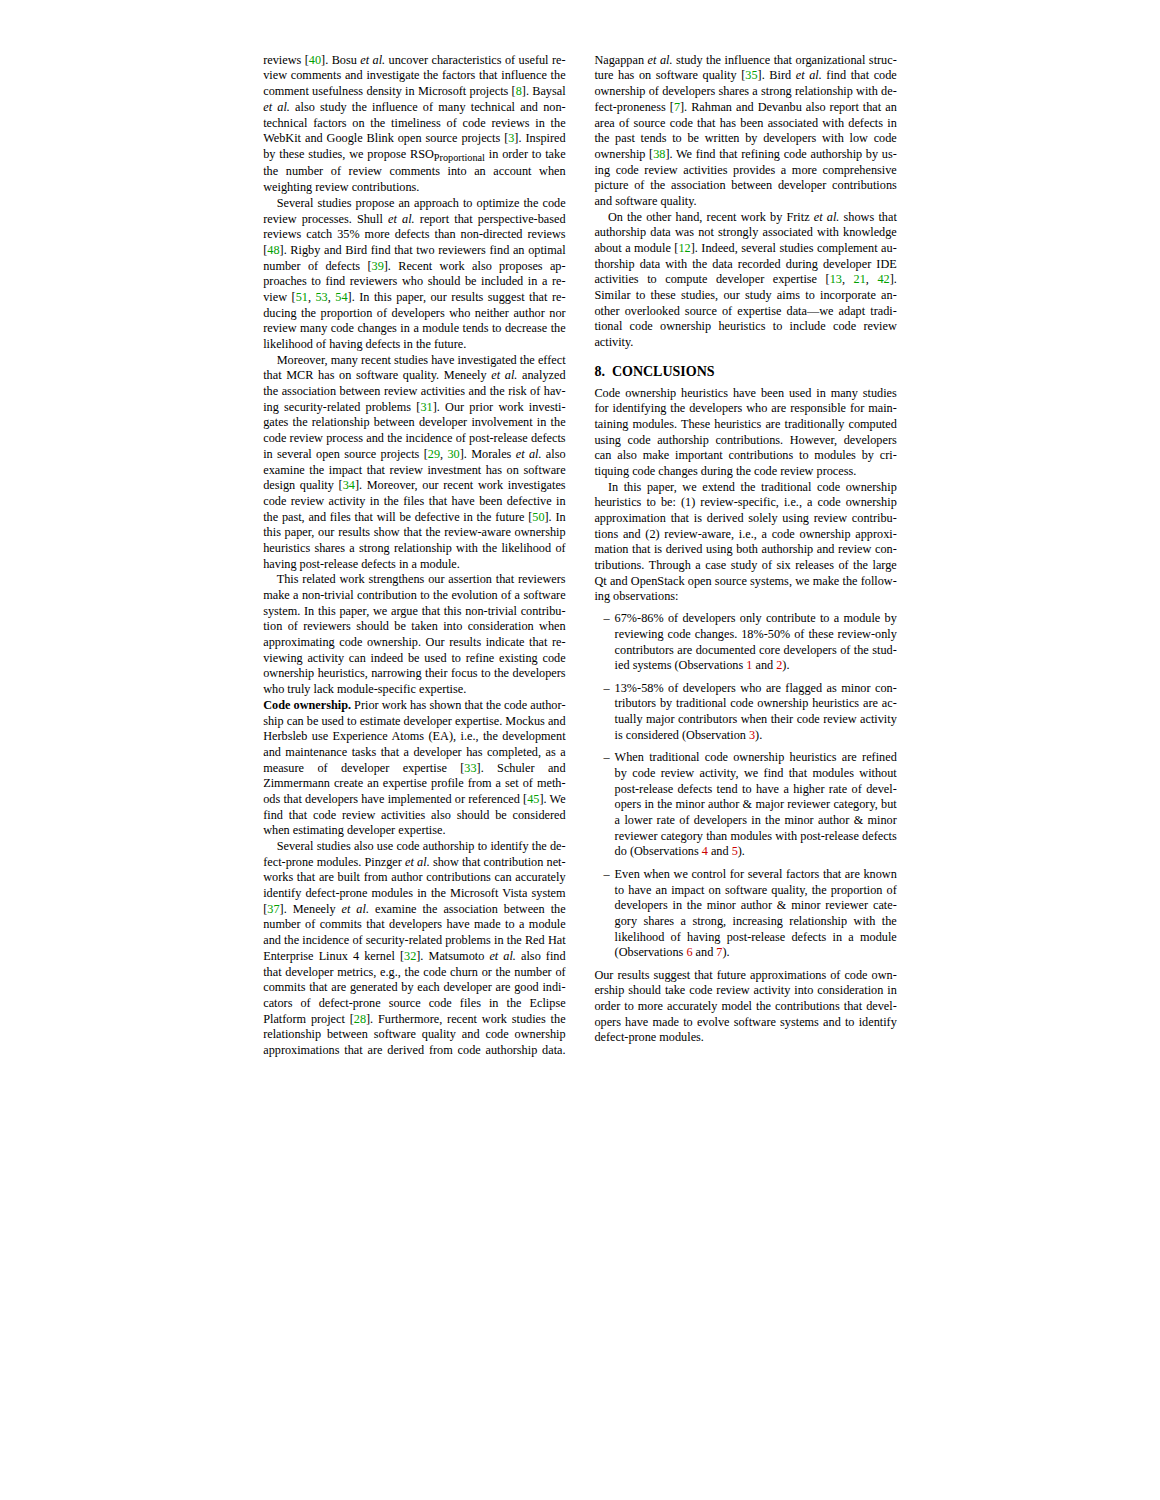reviews [40]. Bosu et al. uncover characteristics of useful review comments and investigate the factors that influence the comment usefulness density in Microsoft projects [8]. Baysal et al. also study the influence of many technical and non-technical factors on the timeliness of code reviews in the WebKit and Google Blink open source projects [3]. Inspired by these studies, we propose RSOProportional in order to take the number of review comments into an account when weighting review contributions.
Several studies propose an approach to optimize the code review processes. Shull et al. report that perspective-based reviews catch 35% more defects than non-directed reviews [48]. Rigby and Bird find that two reviewers find an optimal number of defects [39]. Recent work also proposes approaches to find reviewers who should be included in a review [51, 53, 54]. In this paper, our results suggest that reducing the proportion of developers who neither author nor review many code changes in a module tends to decrease the likelihood of having defects in the future.
Moreover, many recent studies have investigated the effect that MCR has on software quality. Meneely et al. analyzed the association between review activities and the risk of having security-related problems [31]. Our prior work investigates the relationship between developer involvement in the code review process and the incidence of post-release defects in several open source projects [29, 30]. Morales et al. also examine the impact that review investment has on software design quality [34]. Moreover, our recent work investigates code review activity in the files that have been defective in the past, and files that will be defective in the future [50]. In this paper, our results show that the review-aware ownership heuristics shares a strong relationship with the likelihood of having post-release defects in a module.
This related work strengthens our assertion that reviewers make a non-trivial contribution to the evolution of a software system. In this paper, we argue that this non-trivial contribution of reviewers should be taken into consideration when approximating code ownership. Our results indicate that reviewing activity can indeed be used to refine existing code ownership heuristics, narrowing their focus to the developers who truly lack module-specific expertise.
Code ownership. Prior work has shown that the code authorship can be used to estimate developer expertise. Mockus and Herbsleb use Experience Atoms (EA), i.e., the development and maintenance tasks that a developer has completed, as a measure of developer expertise [33]. Schuler and Zimmermann create an expertise profile from a set of methods that developers have implemented or referenced [45]. We find that code review activities also should be considered when estimating developer expertise.
Several studies also use code authorship to identify the defect-prone modules. Pinzger et al. show that contribution networks that are built from author contributions can accurately identify defect-prone modules in the Microsoft Vista system [37]. Meneely et al. examine the association between the number of commits that developers have made to a module and the incidence of security-related problems in the Red Hat Enterprise Linux 4 kernel [32]. Matsumoto et al. also find that developer metrics, e.g., the code churn or the number of commits that are generated by each developer are good indicators of defect-prone source code files in the Eclipse Platform project [28]. Furthermore, recent work studies the relationship between software quality and code ownership approximations that are derived from code authorship data. Nagappan et al. study the influence that organizational structure has on software quality [35]. Bird et al. find that code ownership of developers shares a strong relationship with defect-proneness [7]. Rahman and Devanbu also report that an area of source code that has been associated with defects in the past tends to be written by developers with low code ownership [38]. We find that refining code authorship by using code review activities provides a more comprehensive picture of the association between developer contributions and software quality.
On the other hand, recent work by Fritz et al. shows that authorship data was not strongly associated with knowledge about a module [12]. Indeed, several studies complement authorship data with the data recorded during developer IDE activities to compute developer expertise [13, 21, 42]. Similar to these studies, our study aims to incorporate another overlooked source of expertise data—we adapt traditional code ownership heuristics to include code review activity.
8. CONCLUSIONS
Code ownership heuristics have been used in many studies for identifying the developers who are responsible for maintaining modules. These heuristics are traditionally computed using code authorship contributions. However, developers can also make important contributions to modules by critiquing code changes during the code review process.
In this paper, we extend the traditional code ownership heuristics to be: (1) review-specific, i.e., a code ownership approximation that is derived solely using review contributions and (2) review-aware, i.e., a code ownership approximation that is derived using both authorship and review contributions. Through a case study of six releases of the large Qt and OpenStack open source systems, we make the following observations:
67%-86% of developers only contribute to a module by reviewing code changes. 18%-50% of these review-only contributors are documented core developers of the studied systems (Observations 1 and 2).
13%-58% of developers who are flagged as minor contributors by traditional code ownership heuristics are actually major contributors when their code review activity is considered (Observation 3).
When traditional code ownership heuristics are refined by code review activity, we find that modules without post-release defects tend to have a higher rate of developers in the minor author & major reviewer category, but a lower rate of developers in the minor author & minor reviewer category than modules with post-release defects do (Observations 4 and 5).
Even when we control for several factors that are known to have an impact on software quality, the proportion of developers in the minor author & minor reviewer category shares a strong, increasing relationship with the likelihood of having post-release defects in a module (Observations 6 and 7).
Our results suggest that future approximations of code ownership should take code review activity into consideration in order to more accurately model the contributions that developers have made to evolve software systems and to identify defect-prone modules.